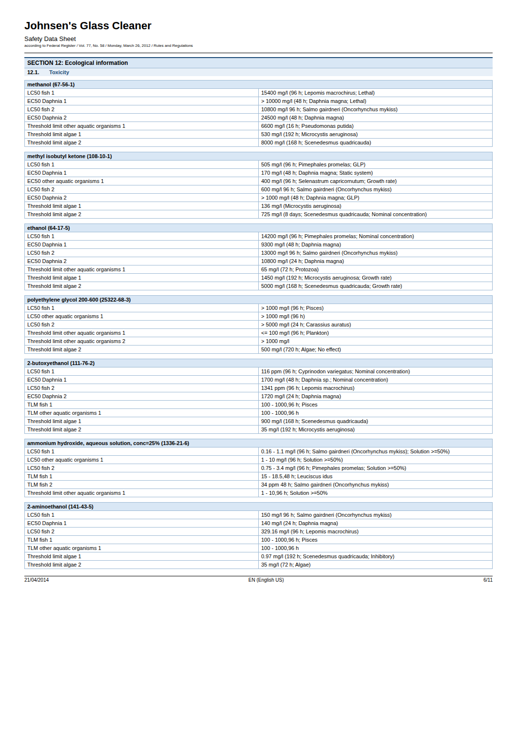Johnsen's Glass Cleaner
Safety Data Sheet
according to Federal Register / Vol. 77, No. 58 / Monday, March 26, 2012 / Rules and Regulations
SECTION 12: Ecological information
12.1. Toxicity
| methanol (67-56-1) |
| LC50 fish 1 | 15400 mg/l (96 h; Lepomis macrochirus; Lethal) |
| EC50 Daphnia 1 | > 10000 mg/l (48 h; Daphnia magna; Lethal) |
| LC50 fish 2 | 10800 mg/l 96 h; Salmo gairdneri (Oncorhynchus mykiss) |
| EC50 Daphnia 2 | 24500 mg/l (48 h; Daphnia magna) |
| Threshold limit other aquatic organisms 1 | 6600 mg/l (16 h; Pseudomonas putida) |
| Threshold limit algae 1 | 530 mg/l (192 h; Microcystis aeruginosa) |
| Threshold limit algae 2 | 8000 mg/l (168 h; Scenedesmus quadricauda) |
| methyl isobutyl ketone (108-10-1) |
| LC50 fish 1 | 505 mg/l (96 h; Pimephales promelas; GLP) |
| EC50 Daphnia 1 | 170 mg/l (48 h; Daphnia magna; Static system) |
| EC50 other aquatic organisms 1 | 400 mg/l (96 h; Selenastrum capricornutum; Growth rate) |
| LC50 fish 2 | 600 mg/l 96 h; Salmo gairdneri (Oncorhynchus mykiss) |
| EC50 Daphnia 2 | > 1000 mg/l (48 h; Daphnia magna; GLP) |
| Threshold limit algae 1 | 136 mg/l (Microcystis aeruginosa) |
| Threshold limit algae 2 | 725 mg/l (8 days; Scenedesmus quadricauda; Nominal concentration) |
| ethanol (64-17-5) |
| LC50 fish 1 | 14200 mg/l (96 h; Pimephales promelas; Nominal concentration) |
| EC50 Daphnia 1 | 9300 mg/l (48 h; Daphnia magna) |
| LC50 fish 2 | 13000 mg/l 96 h; Salmo gairdneri (Oncorhynchus mykiss) |
| EC50 Daphnia 2 | 10800 mg/l (24 h; Daphnia magna) |
| Threshold limit other aquatic organisms 1 | 65 mg/l (72 h; Protozoa) |
| Threshold limit algae 1 | 1450 mg/l (192 h; Microcystis aeruginosa; Growth rate) |
| Threshold limit algae 2 | 5000 mg/l (168 h; Scenedesmus quadricauda; Growth rate) |
| polyethylene glycol 200-600 (25322-68-3) |
| LC50 fish 1 | > 1000 mg/l (96 h; Pisces) |
| LC50 other aquatic organisms 1 | > 1000 mg/l (96 h) |
| LC50 fish 2 | > 5000 mg/l (24 h; Carassius auratus) |
| Threshold limit other aquatic organisms 1 | <= 100 mg/l (96 h; Plankton) |
| Threshold limit other aquatic organisms 2 | > 1000 mg/l |
| Threshold limit algae 2 | 500 mg/l (720 h; Algae; No effect) |
| 2-butoxyethanol (111-76-2) |
| LC50 fish 1 | 116 ppm (96 h; Cyprinodon variegatus; Nominal concentration) |
| EC50 Daphnia 1 | 1700 mg/l (48 h; Daphnia sp.; Nominal concentration) |
| LC50 fish 2 | 1341 ppm (96 h; Lepomis macrochirus) |
| EC50 Daphnia 2 | 1720 mg/l (24 h; Daphnia magna) |
| TLM fish 1 | 100 - 1000,96 h; Pisces |
| TLM other aquatic organisms 1 | 100 - 1000,96 h |
| Threshold limit algae 1 | 900 mg/l (168 h; Scenedesmus quadricauda) |
| Threshold limit algae 2 | 35 mg/l (192 h; Microcystis aeruginosa) |
| ammonium hydroxide, aqueous solution, conc=25% (1336-21-6) |
| LC50 fish 1 | 0.16 - 1.1 mg/l (96 h; Salmo gairdneri (Oncorhynchus mykiss); Solution >=50%) |
| LC50 other aquatic organisms 1 | 1 - 10 mg/l (96 h; Solution >=50%) |
| LC50 fish 2 | 0.75 - 3.4 mg/l (96 h; Pimephales promelas; Solution >=50%) |
| TLM fish 1 | 15 - 18.5,48 h; Leuciscus idus |
| TLM fish 2 | 34 ppm 48 h; Salmo gairdneri (Oncorhynchus mykiss) |
| Threshold limit other aquatic organisms 1 | 1 - 10,96 h; Solution >=50% |
| 2-aminoethanol (141-43-5) |
| LC50 fish 1 | 150 mg/l 96 h; Salmo gairdneri (Oncorhynchus mykiss) |
| EC50 Daphnia 1 | 140 mg/l (24 h; Daphnia magna) |
| LC50 fish 2 | 329.16 mg/l (96 h; Lepomis macrochirus) |
| TLM fish 1 | 100 - 1000,96 h; Pisces |
| TLM other aquatic organisms 1 | 100 - 1000,96 h |
| Threshold limit algae 1 | 0.97 mg/l (192 h; Scenedesmus quadricauda; Inhibitory) |
| Threshold limit algae 2 | 35 mg/l (72 h; Algae) |
21/04/2014
EN (English US)
6/11